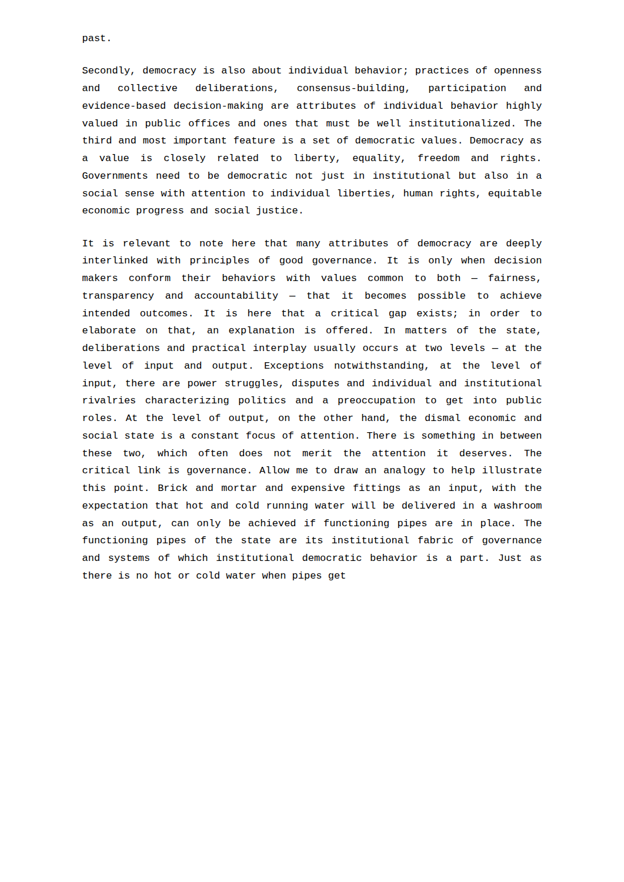past.
Secondly, democracy is also about individual behavior; practices of openness and collective deliberations, consensus-building, participation and evidence-based decision-making are attributes of individual behavior highly valued in public offices and ones that must be well institutionalized. The third and most important feature is a set of democratic values. Democracy as a value is closely related to liberty, equality, freedom and rights. Governments need to be democratic not just in institutional but also in a social sense with attention to individual liberties, human rights, equitable economic progress and social justice.
It is relevant to note here that many attributes of democracy are deeply interlinked with principles of good governance. It is only when decision makers conform their behaviors with values common to both — fairness, transparency and accountability — that it becomes possible to achieve intended outcomes. It is here that a critical gap exists; in order to elaborate on that, an explanation is offered. In matters of the state, deliberations and practical interplay usually occurs at two levels — at the level of input and output. Exceptions notwithstanding, at the level of input, there are power struggles, disputes and individual and institutional rivalries characterizing politics and a preoccupation to get into public roles. At the level of output, on the other hand, the dismal economic and social state is a constant focus of attention. There is something in between these two, which often does not merit the attention it deserves. The critical link is governance. Allow me to draw an analogy to help illustrate this point. Brick and mortar and expensive fittings as an input, with the expectation that hot and cold running water will be delivered in a washroom as an output, can only be achieved if functioning pipes are in place. The functioning pipes of the state are its institutional fabric of governance and systems of which institutional democratic behavior is a part. Just as there is no hot or cold water when pipes get